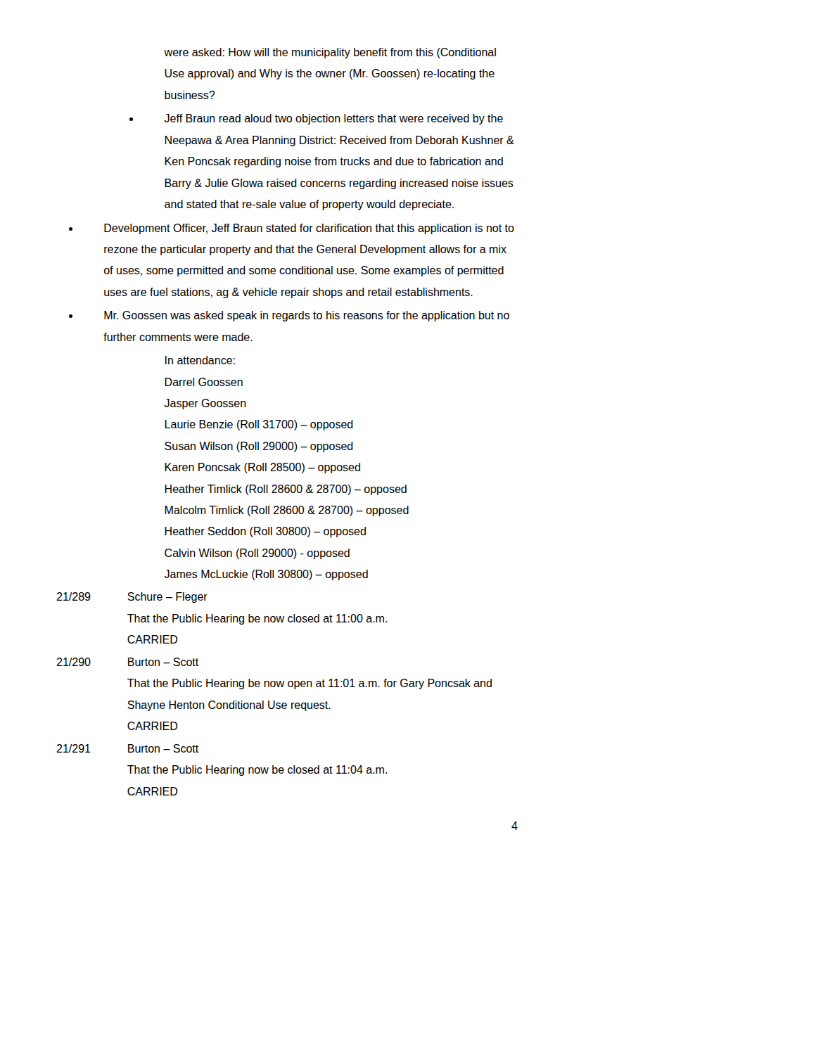were asked: How will the municipality benefit from this (Conditional Use approval) and Why is the owner (Mr. Goossen) re-locating the business?
Jeff Braun read aloud two objection letters that were received by the Neepawa & Area Planning District: Received from Deborah Kushner & Ken Poncsak regarding noise from trucks and due to fabrication and Barry & Julie Glowa raised concerns regarding increased noise issues and stated that re-sale value of property would depreciate.
Development Officer, Jeff Braun stated for clarification that this application is not to rezone the particular property and that the General Development allows for a mix of uses, some permitted and some conditional use. Some examples of permitted uses are fuel stations, ag & vehicle repair shops and retail establishments.
Mr. Goossen was asked speak in regards to his reasons for the application but no further comments were made.
In attendance:
Darrel Goossen
Jasper Goossen
Laurie Benzie (Roll 31700) – opposed
Susan Wilson (Roll 29000) – opposed
Karen Poncsak (Roll 28500) – opposed
Heather Timlick (Roll 28600 & 28700) – opposed
Malcolm Timlick (Roll 28600 & 28700) – opposed
Heather Seddon (Roll 30800) – opposed
Calvin Wilson (Roll 29000) - opposed
James McLuckie (Roll 30800) – opposed
21/289
Schure – Fleger
That the Public Hearing be now closed at 11:00 a.m.
CARRIED
21/290
Burton – Scott
That the Public Hearing be now open at 11:01 a.m. for Gary Poncsak and Shayne Henton Conditional Use request.
CARRIED
21/291
Burton – Scott
That the Public Hearing now be closed at 11:04 a.m.
CARRIED
4